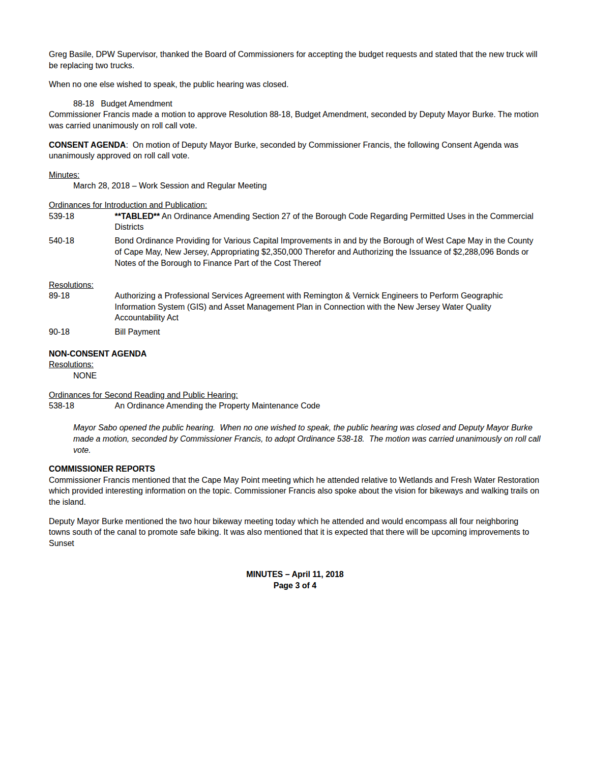Greg Basile, DPW Supervisor, thanked the Board of Commissioners for accepting the budget requests and stated that the new truck will be replacing two trucks.
When no one else wished to speak, the public hearing was closed.
88-18 Budget Amendment
Commissioner Francis made a motion to approve Resolution 88-18, Budget Amendment, seconded by Deputy Mayor Burke. The motion was carried unanimously on roll call vote.
CONSENT AGENDA: On motion of Deputy Mayor Burke, seconded by Commissioner Francis, the following Consent Agenda was unanimously approved on roll call vote.
Minutes:
March 28, 2018 – Work Session and Regular Meeting
Ordinances for Introduction and Publication:
| 539-18 | **TABLED** An Ordinance Amending Section 27 of the Borough Code Regarding Permitted Uses in the Commercial Districts |
| 540-18 | Bond Ordinance Providing for Various Capital Improvements in and by the Borough of West Cape May in the County of Cape May, New Jersey, Appropriating $2,350,000 Therefor and Authorizing the Issuance of $2,288,096 Bonds or Notes of the Borough to Finance Part of the Cost Thereof |
Resolutions:
| 89-18 | Authorizing a Professional Services Agreement with Remington & Vernick Engineers to Perform Geographic Information System (GIS) and Asset Management Plan in Connection with the New Jersey Water Quality Accountability Act |
| 90-18 | Bill Payment |
NON-CONSENT AGENDA
Resolutions:
NONE
Ordinances for Second Reading and Public Hearing:
| 538-18 | An Ordinance Amending the Property Maintenance Code |
Mayor Sabo opened the public hearing. When no one wished to speak, the public hearing was closed and Deputy Mayor Burke made a motion, seconded by Commissioner Francis, to adopt Ordinance 538-18. The motion was carried unanimously on roll call vote.
COMMISSIONER REPORTS
Commissioner Francis mentioned that the Cape May Point meeting which he attended relative to Wetlands and Fresh Water Restoration which provided interesting information on the topic. Commissioner Francis also spoke about the vision for bikeways and walking trails on the island.
Deputy Mayor Burke mentioned the two hour bikeway meeting today which he attended and would encompass all four neighboring towns south of the canal to promote safe biking. It was also mentioned that it is expected that there will be upcoming improvements to Sunset
MINUTES – April 11, 2018
Page 3 of 4